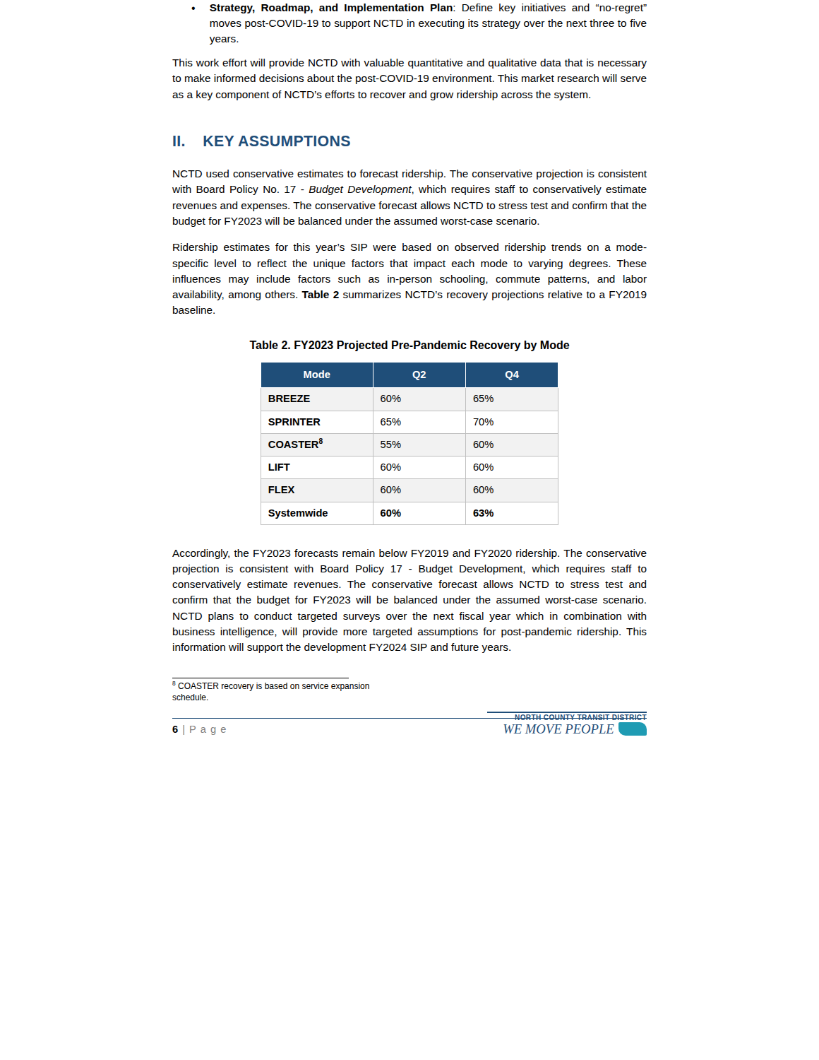Strategy, Roadmap, and Implementation Plan: Define key initiatives and “no-regret” moves post-COVID-19 to support NCTD in executing its strategy over the next three to five years.
This work effort will provide NCTD with valuable quantitative and qualitative data that is necessary to make informed decisions about the post-COVID-19 environment. This market research will serve as a key component of NCTD’s efforts to recover and grow ridership across the system.
II. KEY ASSUMPTIONS
NCTD used conservative estimates to forecast ridership. The conservative projection is consistent with Board Policy No. 17 - Budget Development, which requires staff to conservatively estimate revenues and expenses. The conservative forecast allows NCTD to stress test and confirm that the budget for FY2023 will be balanced under the assumed worst-case scenario.
Ridership estimates for this year’s SIP were based on observed ridership trends on a mode-specific level to reflect the unique factors that impact each mode to varying degrees. These influences may include factors such as in-person schooling, commute patterns, and labor availability, among others. Table 2 summarizes NCTD’s recovery projections relative to a FY2019 baseline.
Table 2. FY2023 Projected Pre-Pandemic Recovery by Mode
| Mode | Q2 | Q4 |
| --- | --- | --- |
| BREEZE | 60% | 65% |
| SPRINTER | 65% | 70% |
| COASTER 8 | 55% | 60% |
| LIFT | 60% | 60% |
| FLEX | 60% | 60% |
| Systemwide | 60% | 63% |
Accordingly, the FY2023 forecasts remain below FY2019 and FY2020 ridership. The conservative projection is consistent with Board Policy 17 - Budget Development, which requires staff to conservatively estimate revenues. The conservative forecast allows NCTD to stress test and confirm that the budget for FY2023 will be balanced under the assumed worst-case scenario. NCTD plans to conduct targeted surveys over the next fiscal year which in combination with business intelligence, will provide more targeted assumptions for post-pandemic ridership. This information will support the development FY2024 SIP and future years.
8 COASTER recovery is based on service expansion schedule.
6 | P a g e
NORTH COUNTY TRANSIT DISTRICT
WE MOVE PEOPLE